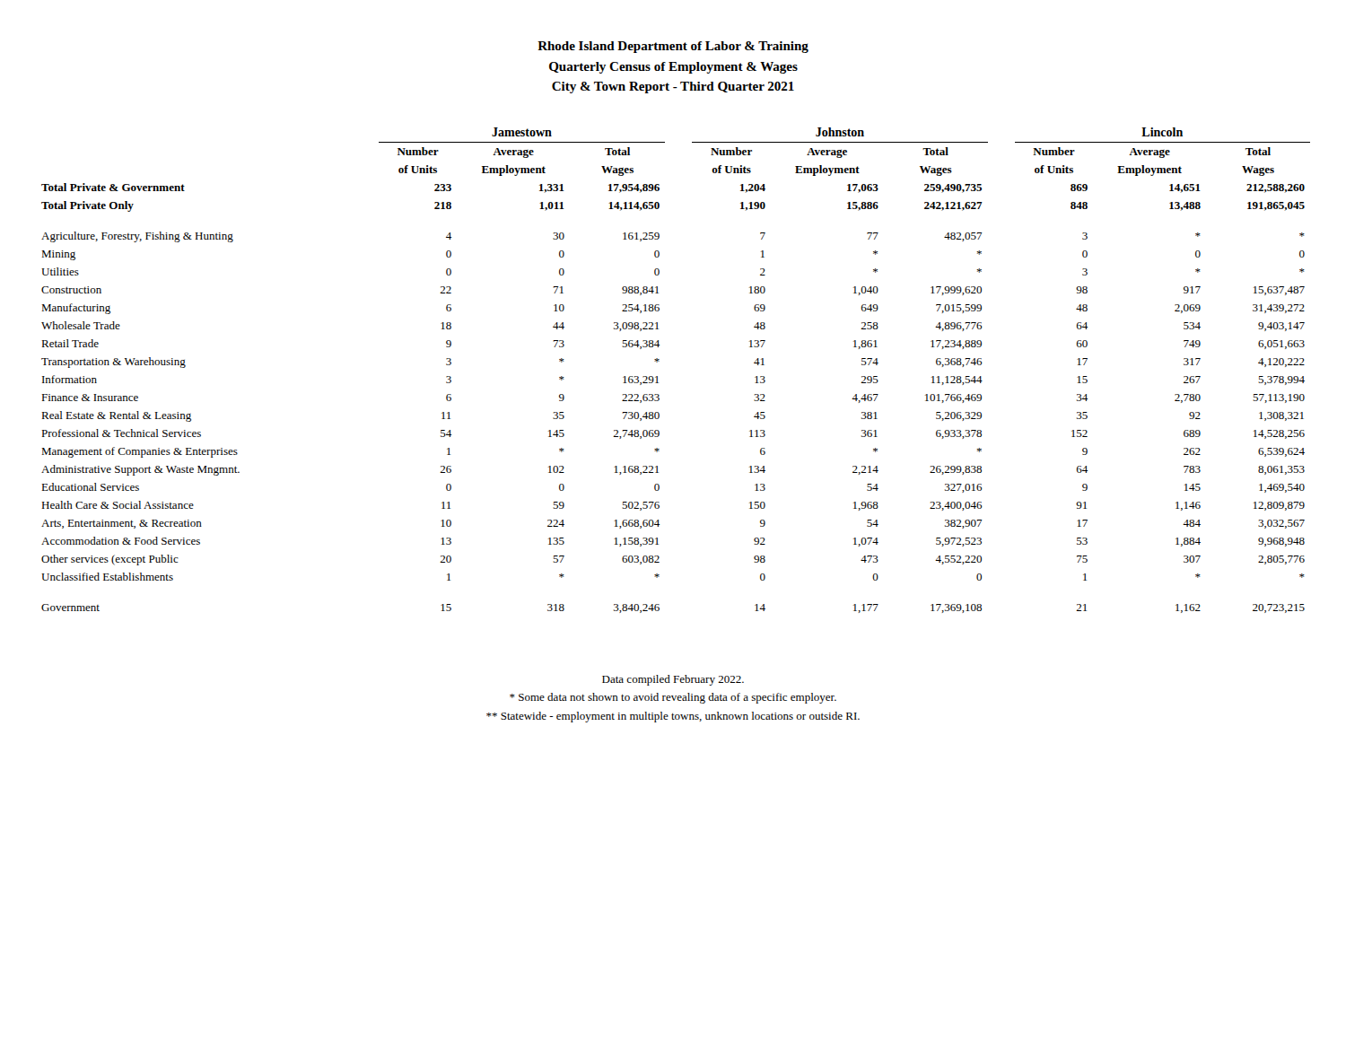Rhode Island Department of Labor & Training
Quarterly Census of Employment & Wages
City & Town Report - Third Quarter 2021
| | | Jamestown | | Johnston | | Lincoln |
| --- | --- | --- | --- | --- | --- | --- |
| | | Number | Average | Total | | Number | Average | Total | | Number | Average | Total |
| | | of Units | Employment | Wages | | of Units | Employment | Wages | | of Units | Employment | Wages |
| Total Private & Government | | 233 | 1,331 | 17,954,896 | | 1,204 | 17,063 | 259,490,735 | | 869 | 14,651 | 212,588,260 |
| Total Private Only | | 218 | 1,011 | 14,114,650 | | 1,190 | 15,886 | 242,121,627 | | 848 | 13,488 | 191,865,045 |
| Agriculture, Forestry, Fishing & Hunting | | 4 | 30 | 161,259 | | 7 | 77 | 482,057 | | 3 | * | * |
| Mining | | 0 | 0 | 0 | | 1 | * | * | | 0 | 0 | 0 |
| Utilities | | 0 | 0 | 0 | | 2 | * | * | | 3 | * | * |
| Construction | | 22 | 71 | 988,841 | | 180 | 1,040 | 17,999,620 | | 98 | 917 | 15,637,487 |
| Manufacturing | | 6 | 10 | 254,186 | | 69 | 649 | 7,015,599 | | 48 | 2,069 | 31,439,272 |
| Wholesale Trade | | 18 | 44 | 3,098,221 | | 48 | 258 | 4,896,776 | | 64 | 534 | 9,403,147 |
| Retail Trade | | 9 | 73 | 564,384 | | 137 | 1,861 | 17,234,889 | | 60 | 749 | 6,051,663 |
| Transportation & Warehousing | | 3 | * | * | | 41 | 574 | 6,368,746 | | 17 | 317 | 4,120,222 |
| Information | | 3 | * | 163,291 | | 13 | 295 | 11,128,544 | | 15 | 267 | 5,378,994 |
| Finance & Insurance | | 6 | 9 | 222,633 | | 32 | 4,467 | 101,766,469 | | 34 | 2,780 | 57,113,190 |
| Real Estate & Rental & Leasing | | 11 | 35 | 730,480 | | 45 | 381 | 5,206,329 | | 35 | 92 | 1,308,321 |
| Professional & Technical Services | | 54 | 145 | 2,748,069 | | 113 | 361 | 6,933,378 | | 152 | 689 | 14,528,256 |
| Management of Companies & Enterprises | | 1 | * | * | | 6 | * | * | | 9 | 262 | 6,539,624 |
| Administrative Support & Waste Mngmnt. | | 26 | 102 | 1,168,221 | | 134 | 2,214 | 26,299,838 | | 64 | 783 | 8,061,353 |
| Educational Services | | 0 | 0 | 0 | | 13 | 54 | 327,016 | | 9 | 145 | 1,469,540 |
| Health Care & Social Assistance | | 11 | 59 | 502,576 | | 150 | 1,968 | 23,400,046 | | 91 | 1,146 | 12,809,879 |
| Arts, Entertainment, & Recreation | | 10 | 224 | 1,668,604 | | 9 | 54 | 382,907 | | 17 | 484 | 3,032,567 |
| Accommodation & Food Services | | 13 | 135 | 1,158,391 | | 92 | 1,074 | 5,972,523 | | 53 | 1,884 | 9,968,948 |
| Other services (except Public | | 20 | 57 | 603,082 | | 98 | 473 | 4,552,220 | | 75 | 307 | 2,805,776 |
| Unclassified Establishments | | 1 | * | * | | 0 | 0 | 0 | | 1 | * | * |
| Government | | 15 | 318 | 3,840,246 | | 14 | 1,177 | 17,369,108 | | 21 | 1,162 | 20,723,215 |
Data compiled February 2022.
* Some data not shown to avoid revealing data of a specific employer.
** Statewide - employment in multiple towns, unknown locations or outside RI.